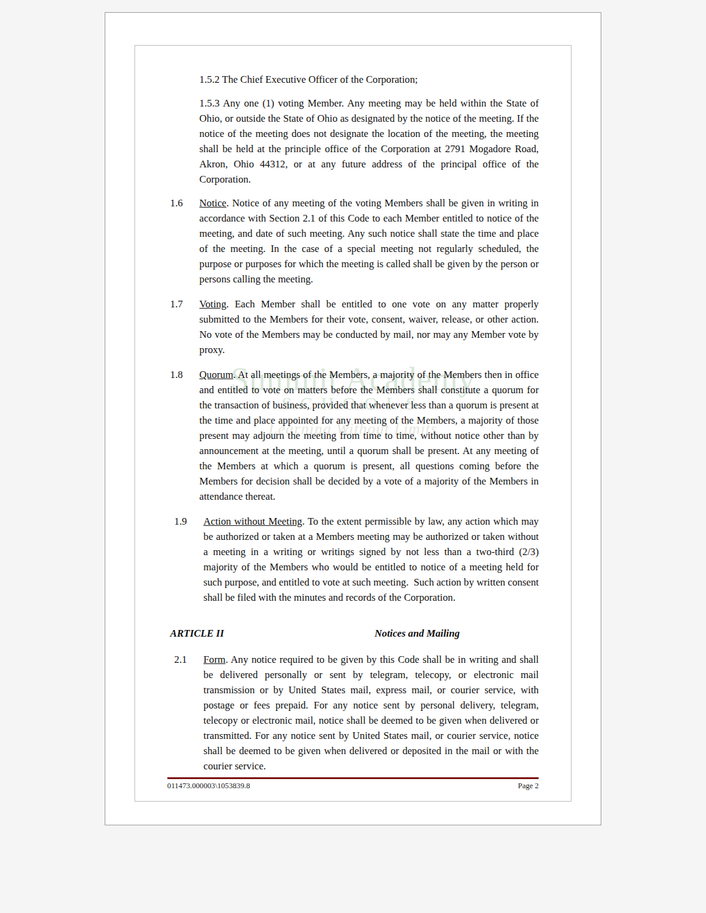Summit Academy
SCHOOLS
Learning Without Limits
1.5.2 The Chief Executive Officer of the Corporation;
1.5.3 Any one (1) voting Member. Any meeting may be held within the State of Ohio, or outside the State of Ohio as designated by the notice of the meeting. If the notice of the meeting does not designate the location of the meeting, the meeting shall be held at the principle office of the Corporation at 2791 Mogadore Road, Akron, Ohio 44312, or at any future address of the principal office of the Corporation.
1.6
Notice. Notice of any meeting of the voting Members shall be given in writing in accordance with Section 2.1 of this Code to each Member entitled to notice of the meeting, and date of such meeting. Any such notice shall state the time and place of the meeting. In the case of a special meeting not regularly scheduled, the purpose or purposes for which the meeting is called shall be given by the person or persons calling the meeting.
1.7
Voting. Each Member shall be entitled to one vote on any matter properly submitted to the Members for their vote, consent, waiver, release, or other action. No vote of the Members may be conducted by mail, nor may any Member vote by proxy.
1.8
Quorum. At all meetings of the Members, a majority of the Members then in office and entitled to vote on matters before the Members shall constitute a quorum for the transaction of business, provided that whenever less than a quorum is present at the time and place appointed for any meeting of the Members, a majority of those present may adjourn the meeting from time to time, without notice other than by announcement at the meeting, until a quorum shall be present. At any meeting of the Members at which a quorum is present, all questions coming before the Members for decision shall be decided by a vote of a majority of the Members in attendance thereat.
1.9
Action without Meeting. To the extent permissible by law, any action which may be authorized or taken at a Members meeting may be authorized or taken without a meeting in a writing or writings signed by not less than a two-third (2/3) majority of the Members who would be entitled to notice of a meeting held for such purpose, and entitled to vote at such meeting. Such action by written consent shall be filed with the minutes and records of the Corporation.
ARTICLE II
Notices and Mailing
2.1
Form. Any notice required to be given by this Code shall be in writing and shall be delivered personally or sent by telegram, telecopy, or electronic mail transmission or by United States mail, express mail, or courier service, with postage or fees prepaid. For any notice sent by personal delivery, telegram, telecopy or electronic mail, notice shall be deemed to be given when delivered or transmitted. For any notice sent by United States mail, or courier service, notice shall be deemed to be given when delivered or deposited in the mail or with the courier service.
011473.000003\1053839.8 Page 2